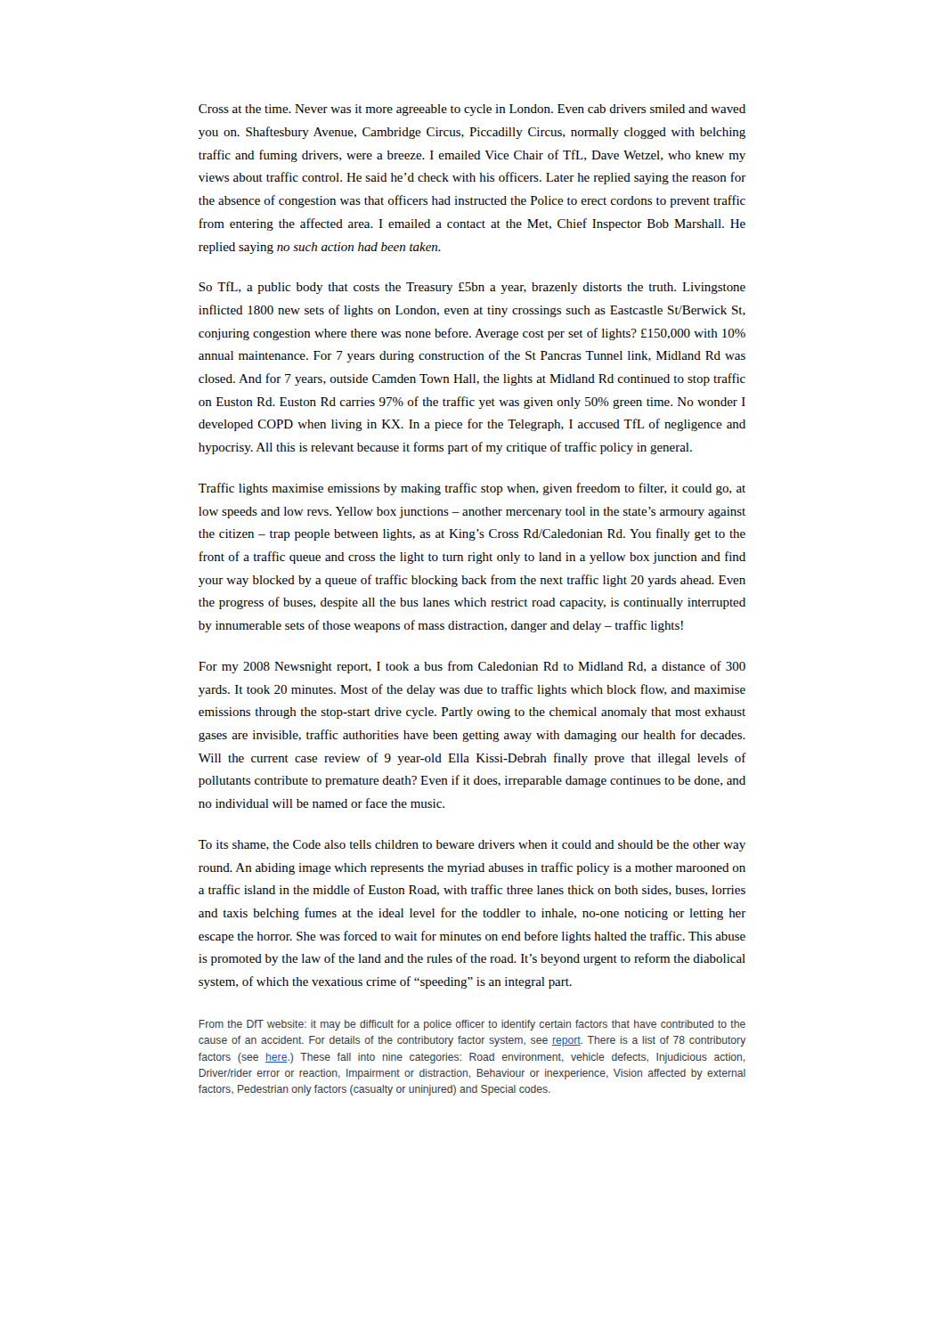Cross at the time. Never was it more agreeable to cycle in London. Even cab drivers smiled and waved you on. Shaftesbury Avenue, Cambridge Circus, Piccadilly Circus, normally clogged with belching traffic and fuming drivers, were a breeze. I emailed Vice Chair of TfL, Dave Wetzel, who knew my views about traffic control. He said he’d check with his officers. Later he replied saying the reason for the absence of congestion was that officers had instructed the Police to erect cordons to prevent traffic from entering the affected area. I emailed a contact at the Met, Chief Inspector Bob Marshall. He replied saying no such action had been taken.
So TfL, a public body that costs the Treasury £5bn a year, brazenly distorts the truth. Livingstone inflicted 1800 new sets of lights on London, even at tiny crossings such as Eastcastle St/Berwick St, conjuring congestion where there was none before. Average cost per set of lights? £150,000 with 10% annual maintenance. For 7 years during construction of the St Pancras Tunnel link, Midland Rd was closed. And for 7 years, outside Camden Town Hall, the lights at Midland Rd continued to stop traffic on Euston Rd. Euston Rd carries 97% of the traffic yet was given only 50% green time. No wonder I developed COPD when living in KX. In a piece for the Telegraph, I accused TfL of negligence and hypocrisy. All this is relevant because it forms part of my critique of traffic policy in general.
Traffic lights maximise emissions by making traffic stop when, given freedom to filter, it could go, at low speeds and low revs. Yellow box junctions – another mercenary tool in the state’s armoury against the citizen – trap people between lights, as at King’s Cross Rd/Caledonian Rd. You finally get to the front of a traffic queue and cross the light to turn right only to land in a yellow box junction and find your way blocked by a queue of traffic blocking back from the next traffic light 20 yards ahead. Even the progress of buses, despite all the bus lanes which restrict road capacity, is continually interrupted by innumerable sets of those weapons of mass distraction, danger and delay – traffic lights!
For my 2008 Newsnight report, I took a bus from Caledonian Rd to Midland Rd, a distance of 300 yards. It took 20 minutes. Most of the delay was due to traffic lights which block flow, and maximise emissions through the stop-start drive cycle. Partly owing to the chemical anomaly that most exhaust gases are invisible, traffic authorities have been getting away with damaging our health for decades. Will the current case review of 9 year-old Ella Kissi-Debrah finally prove that illegal levels of pollutants contribute to premature death? Even if it does, irreparable damage continues to be done, and no individual will be named or face the music.
To its shame, the Code also tells children to beware drivers when it could and should be the other way round. An abiding image which represents the myriad abuses in traffic policy is a mother marooned on a traffic island in the middle of Euston Road, with traffic three lanes thick on both sides, buses, lorries and taxis belching fumes at the ideal level for the toddler to inhale, no-one noticing or letting her escape the horror. She was forced to wait for minutes on end before lights halted the traffic. This abuse is promoted by the law of the land and the rules of the road. It’s beyond urgent to reform the diabolical system, of which the vexatious crime of “speeding” is an integral part.
From the DfT website: it may be difficult for a police officer to identify certain factors that have contributed to the cause of an accident. For details of the contributory factor system, see report. There is a list of 78 contributory factors (see here.) These fall into nine categories: Road environment, vehicle defects, Injudicious action, Driver/rider error or reaction, Impairment or distraction, Behaviour or inexperience, Vision affected by external factors, Pedestrian only factors (casualty or uninjured) and Special codes.